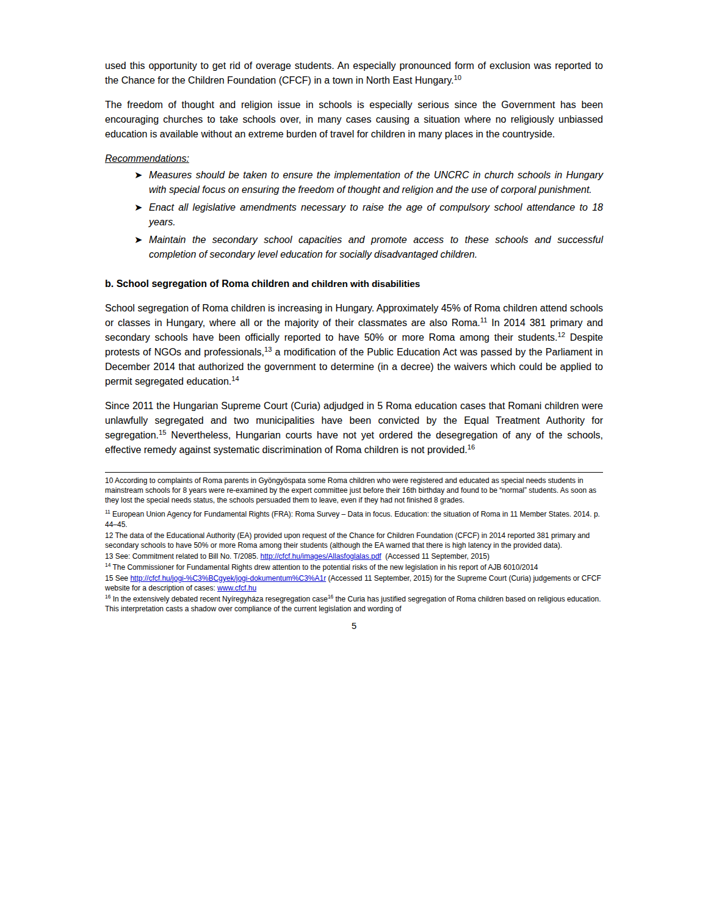used this opportunity to get rid of overage students. An especially pronounced form of exclusion was reported to the Chance for the Children Foundation (CFCF) in a town in North East Hungary.10
The freedom of thought and religion issue in schools is especially serious since the Government has been encouraging churches to take schools over, in many cases causing a situation where no religiously unbiassed education is available without an extreme burden of travel for children in many places in the countryside.
Recommendations:
Measures should be taken to ensure the implementation of the UNCRC in church schools in Hungary with special focus on ensuring the freedom of thought and religion and the use of corporal punishment.
Enact all legislative amendments necessary to raise the age of compulsory school attendance to 18 years.
Maintain the secondary school capacities and promote access to these schools and successful completion of secondary level education for socially disadvantaged children.
b. School segregation of Roma children and children with disabilities
School segregation of Roma children is increasing in Hungary. Approximately 45% of Roma children attend schools or classes in Hungary, where all or the majority of their classmates are also Roma.11 In 2014 381 primary and secondary schools have been officially reported to have 50% or more Roma among their students.12 Despite protests of NGOs and professionals,13 a modification of the Public Education Act was passed by the Parliament in December 2014 that authorized the government to determine (in a decree) the waivers which could be applied to permit segregated education.14
Since 2011 the Hungarian Supreme Court (Curia) adjudged in 5 Roma education cases that Romani children were unlawfully segregated and two municipalities have been convicted by the Equal Treatment Authority for segregation.15 Nevertheless, Hungarian courts have not yet ordered the desegregation of any of the schools, effective remedy against systematic discrimination of Roma children is not provided.16
10 According to complaints of Roma parents in Gyöngyöspata some Roma children who were registered and educated as special needs students in mainstream schools for 8 years were re-examined by the expert committee just before their 16th birthday and found to be “normal” students. As soon as they lost the special needs status, the schools persuaded them to leave, even if they had not finished 8 grades.
11 European Union Agency for Fundamental Rights (FRA): Roma Survey – Data in focus. Education: the situation of Roma in 11 Member States. 2014. p. 44–45.
12 The data of the Educational Authority (EA) provided upon request of the Chance for Children Foundation (CFCF) in 2014 reported 381 primary and secondary schools to have 50% or more Roma among their students (although the EA warned that there is high latency in the provided data).
13 See: Commitment related to Bill No. T/2085. http://cfcf.hu/images/Allasfoglalas.pdf (Accessed 11 September, 2015)
14 The Commissioner for Fundamental Rights drew attention to the potential risks of the new legislation in his report of AJB 6010/2014
15 See http://cfcf.hu/jogi-%C3%BCgyek/jogi-dokumentum%C3%A1r (Accessed 11 September, 2015) for the Supreme Court (Curia) judgements or CFCF website for a description of cases: www.cfcf.hu
16 In the extensively debated recent Nyíregyháza resegregation case16 the Curia has justified segregation of Roma children based on religious education. This interpretation casts a shadow over compliance of the current legislation and wording of
5